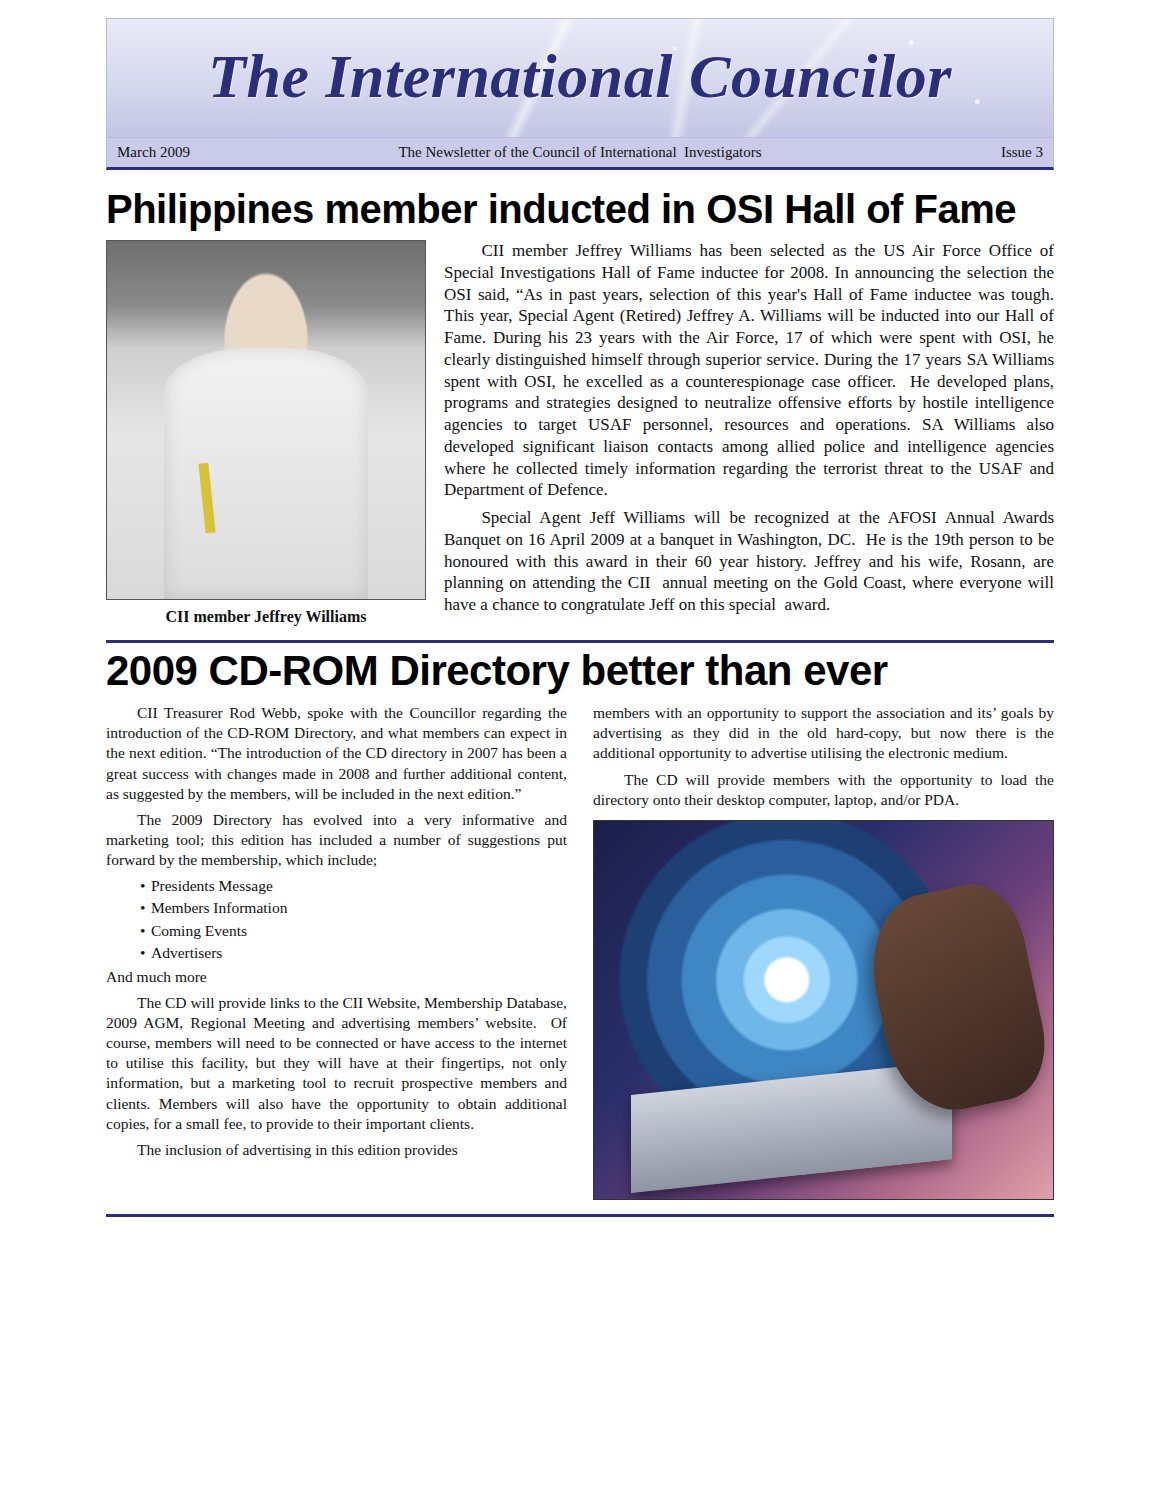The International Councilor
March 2009
The Newsletter of the Council of International Investigators
Issue 3
Philippines member inducted in OSI Hall of Fame
CII member Jeffrey Williams
CII member Jeffrey Williams has been selected as the US Air Force Office of Special Investigations Hall of Fame inductee for 2008. In announcing the selection the OSI said, “As in past years, selection of this year's Hall of Fame inductee was tough. This year, Special Agent (Retired) Jeffrey A. Williams will be inducted into our Hall of Fame. During his 23 years with the Air Force, 17 of which were spent with OSI, he clearly distinguished himself through superior service. During the 17 years SA Williams spent with OSI, he excelled as a counterespionage case officer. He developed plans, programs and strategies designed to neutralize offensive efforts by hostile intelligence agencies to target USAF personnel, resources and operations. SA Williams also developed significant liaison contacts among allied police and intelligence agencies where he collected timely information regarding the terrorist threat to the USAF and Department of Defence.
Special Agent Jeff Williams will be recognized at the AFOSI Annual Awards Banquet on 16 April 2009 at a banquet in Washington, DC. He is the 19th person to be honoured with this award in their 60 year history. Jeffrey and his wife, Rosann, are planning on attending the CII annual meeting on the Gold Coast, where everyone will have a chance to congratulate Jeff on this special award.
2009 CD-ROM Directory better than ever
CII Treasurer Rod Webb, spoke with the Councillor regarding the introduction of the CD-ROM Directory, and what members can expect in the next edition. “The introduction of the CD directory in 2007 has been a great success with changes made in 2008 and further additional content, as suggested by the members, will be included in the next edition.”
The 2009 Directory has evolved into a very informative and marketing tool; this edition has included a number of suggestions put forward by the membership, which include;
Presidents Message
Members Information
Coming Events
Advertisers
And much more
The CD will provide links to the CII Website, Membership Database, 2009 AGM, Regional Meeting and advertising members’ website. Of course, members will need to be connected or have access to the internet to utilise this facility, but they will have at their fingertips, not only information, but a marketing tool to recruit prospective members and clients. Members will also have the opportunity to obtain additional copies, for a small fee, to provide to their important clients.
The inclusion of advertising in this edition provides
members with an opportunity to support the association and its’ goals by advertising as they did in the old hard-copy, but now there is the additional opportunity to advertise utilising the electronic medium.
The CD will provide members with the opportunity to load the directory onto their desktop computer, laptop, and/or PDA.